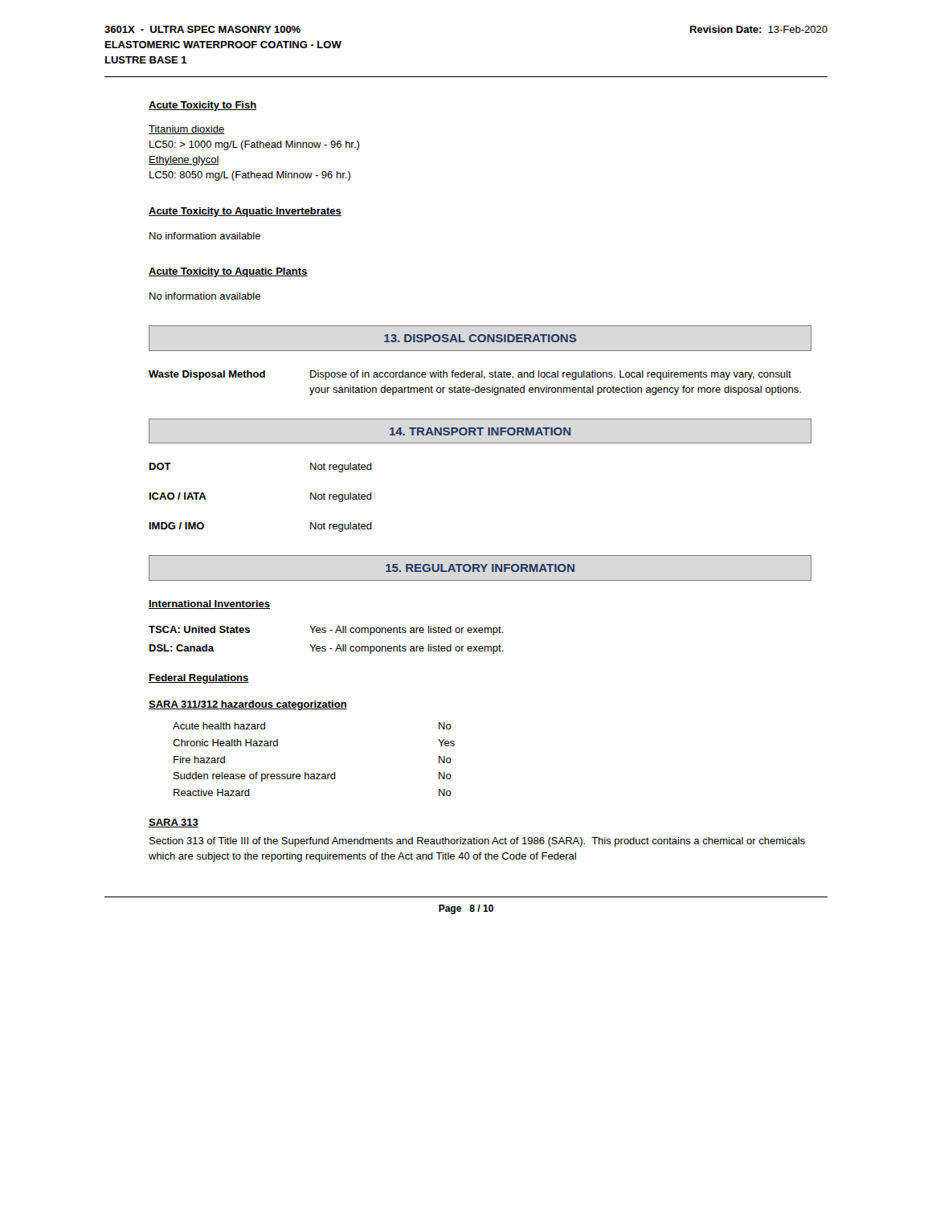3601X - ULTRA SPEC MASONRY 100%
ELASTOMERIC WATERPROOF COATING - LOW
LUSTRE BASE 1
Revision Date: 13-Feb-2020
Acute Toxicity to Fish
Titanium dioxide
LC50: > 1000 mg/L (Fathead Minnow - 96 hr.)
Ethylene glycol
LC50: 8050 mg/L (Fathead Minnow - 96 hr.)
Acute Toxicity to Aquatic Invertebrates
No information available
Acute Toxicity to Aquatic Plants
No information available
13. DISPOSAL CONSIDERATIONS
Waste Disposal Method
Dispose of in accordance with federal, state, and local regulations. Local requirements may vary, consult your sanitation department or state-designated environmental protection agency for more disposal options.
14. TRANSPORT INFORMATION
DOT
Not regulated
ICAO / IATA
Not regulated
IMDG / IMO
Not regulated
15. REGULATORY INFORMATION
International Inventories
TSCA: United States
Yes - All components are listed or exempt.
DSL: Canada
Yes - All components are listed or exempt.
Federal Regulations
SARA 311/312 hazardous categorization
Acute health hazard
No
Chronic Health Hazard
Yes
Fire hazard
No
Sudden release of pressure hazard
No
Reactive Hazard
No
SARA 313
Section 313 of Title III of the Superfund Amendments and Reauthorization Act of 1986 (SARA). This product contains a chemical or chemicals which are subject to the reporting requirements of the Act and Title 40 of the Code of Federal
Page 8 / 10